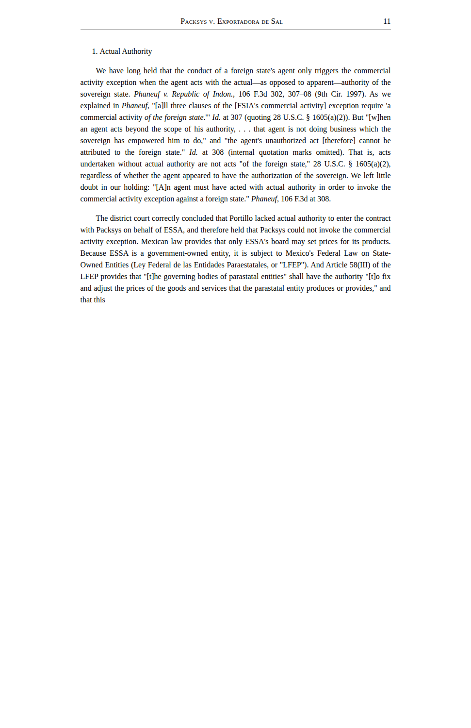Packsys v. Exportadora de Sal 11
Actual Authority
We have long held that the conduct of a foreign state's agent only triggers the commercial activity exception when the agent acts with the actual—as opposed to apparent—authority of the sovereign state. Phaneuf v. Republic of Indon., 106 F.3d 302, 307–08 (9th Cir. 1997). As we explained in Phaneuf, "[a]ll three clauses of the [FSIA's commercial activity] exception require 'a commercial activity of the foreign state.'" Id. at 307 (quoting 28 U.S.C. § 1605(a)(2)). But "[w]hen an agent acts beyond the scope of his authority, . . . that agent is not doing business which the sovereign has empowered him to do," and "the agent's unauthorized act [therefore] cannot be attributed to the foreign state." Id. at 308 (internal quotation marks omitted). That is, acts undertaken without actual authority are not acts "of the foreign state," 28 U.S.C. § 1605(a)(2), regardless of whether the agent appeared to have the authorization of the sovereign. We left little doubt in our holding: "[A]n agent must have acted with actual authority in order to invoke the commercial activity exception against a foreign state." Phaneuf, 106 F.3d at 308.
The district court correctly concluded that Portillo lacked actual authority to enter the contract with Packsys on behalf of ESSA, and therefore held that Packsys could not invoke the commercial activity exception. Mexican law provides that only ESSA's board may set prices for its products. Because ESSA is a government-owned entity, it is subject to Mexico's Federal Law on State-Owned Entities (Ley Federal de las Entidades Paraestatales, or "LFEP"). And Article 58(III) of the LFEP provides that "[t]he governing bodies of parastatal entities" shall have the authority "[t]o fix and adjust the prices of the goods and services that the parastatal entity produces or provides," and that this